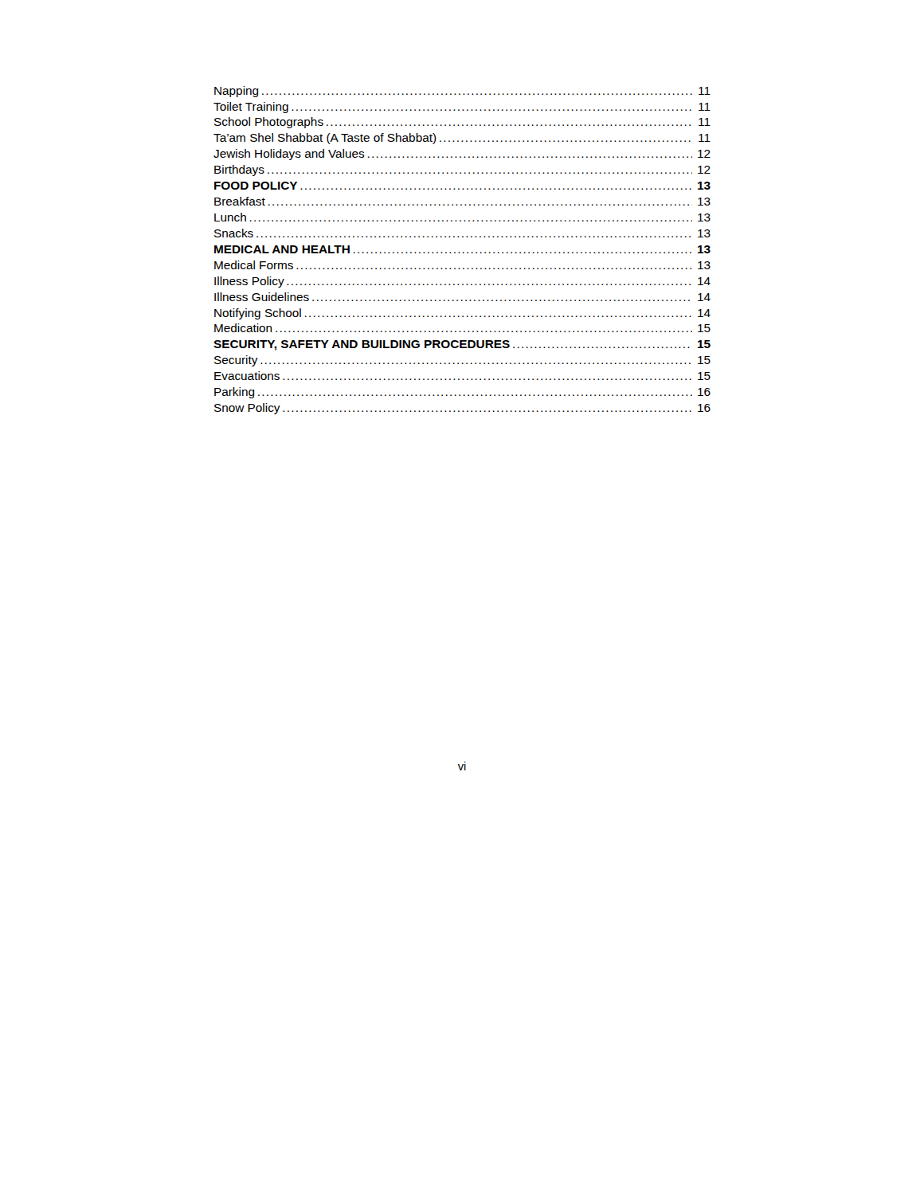Napping ........................................................................................................................................... 11
Toilet Training ............................................................................................................................... 11
School Photographs ..................................................................................................................... 11
Ta’am Shel Shabbat (A Taste of Shabbat) ....................................................................................... 11
Jewish Holidays and Values ............................................................................................................. 12
Birthdays ......................................................................................................................................... 12
FOOD POLICY ................................................................................................................................. 13
Breakfast ......................................................................................................................................... 13
Lunch .............................................................................................................................................. 13
Snacks ............................................................................................................................................ 13
MEDICAL AND HEALTH ..................................................................................................................... 13
Medical Forms .............................................................................................................................. 13
Illness Policy ................................................................................................................................. 14
Illness Guidelines ......................................................................................................................... 14
Notifying School .......................................................................................................................... 14
Medication .................................................................................................................................... 15
SECURITY, SAFETY AND BUILDING PROCEDURES ........................................................................... 15
Security .......................................................................................................................................... 15
Evacuations ................................................................................................................................... 15
Parking ........................................................................................................................................... 16
Snow Policy .................................................................................................................................. 16
vi